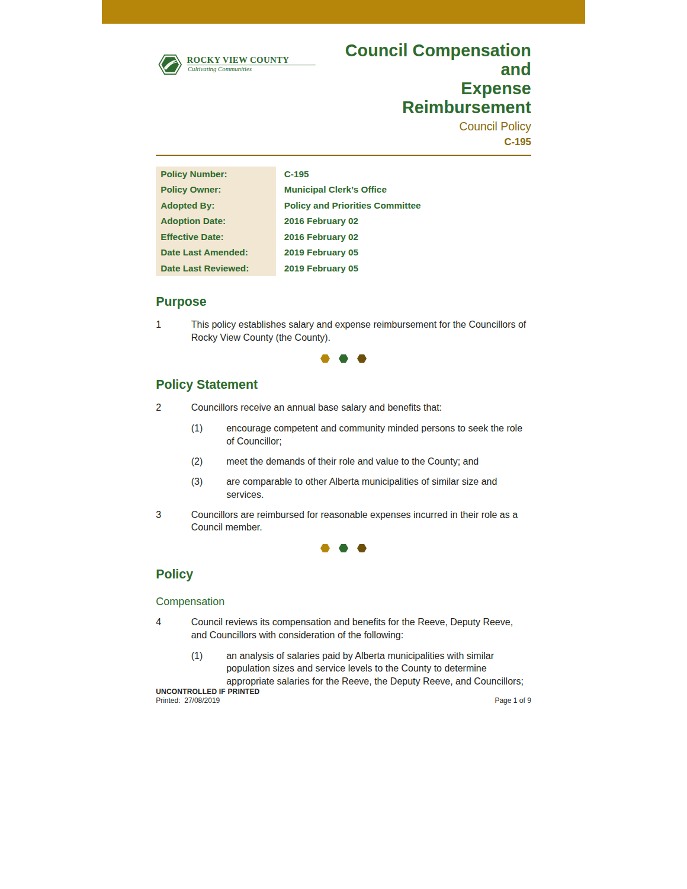ROCKY VIEW COUNTY Cultivating Communities
Council Compensation and
Expense Reimbursement
Council Policy
C-195
| Policy Number: | C-195 |
| Policy Owner: | Municipal Clerk’s Office |
| Adopted By: | Policy and Priorities Committee |
| Adoption Date: | 2016 February 02 |
| Effective Date: | 2016 February 02 |
| Date Last Amended: | 2019 February 05 |
| Date Last Reviewed: | 2019 February 05 |
Purpose
1
This policy establishes salary and expense reimbursement for the Councillors of Rocky View County (the County).
Policy Statement
2
Councillors receive an annual base salary and benefits that:
(1)
encourage competent and community minded persons to seek the role of Councillor;
(2)
meet the demands of their role and value to the County; and
(3)
are comparable to other Alberta municipalities of similar size and services.
3
Councillors are reimbursed for reasonable expenses incurred in their role as a Council member.
Policy
Compensation
4
Council reviews its compensation and benefits for the Reeve, Deputy Reeve, and Councillors with consideration of the following:
(1)
an analysis of salaries paid by Alberta municipalities with similar population sizes and service levels to the County to determine appropriate salaries for the Reeve, the Deputy Reeve, and Councillors;
UNCONTROLLED IF PRINTED
Printed: 27/08/2019
Page 1 of 9